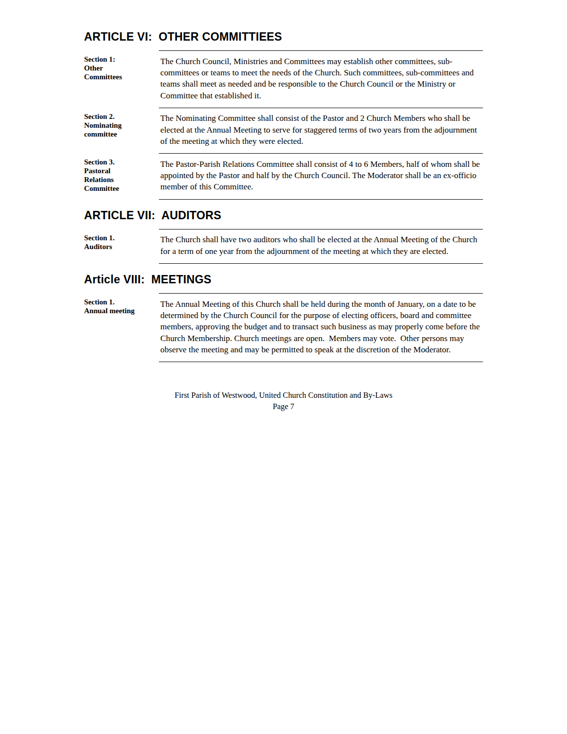ARTICLE VI: OTHER COMMITTIEES
| Section 1: Other Committees | The Church Council, Ministries and Committees may establish other committees, sub-committees or teams to meet the needs of the Church. Such committees, sub-committees and teams shall meet as needed and be responsible to the Church Council or the Ministry or Committee that established it. |
| Section 2. Nominating committee | The Nominating Committee shall consist of the Pastor and 2 Church Members who shall be elected at the Annual Meeting to serve for staggered terms of two years from the adjournment of the meeting at which they were elected. |
| Section 3. Pastoral Relations Committee | The Pastor-Parish Relations Committee shall consist of 4 to 6 Members, half of whom shall be appointed by the Pastor and half by the Church Council. The Moderator shall be an ex-officio member of this Committee. |
ARTICLE VII: AUDITORS
| Section 1. Auditors | The Church shall have two auditors who shall be elected at the Annual Meeting of the Church for a term of one year from the adjournment of the meeting at which they are elected. |
Article VIII: MEETINGS
| Section 1. Annual meeting | The Annual Meeting of this Church shall be held during the month of January, on a date to be determined by the Church Council for the purpose of electing officers, board and committee members, approving the budget and to transact such business as may properly come before the Church Membership. Church meetings are open. Members may vote. Other persons may observe the meeting and may be permitted to speak at the discretion of the Moderator. |
First Parish of Westwood, United Church Constitution and By-Laws
Page 7